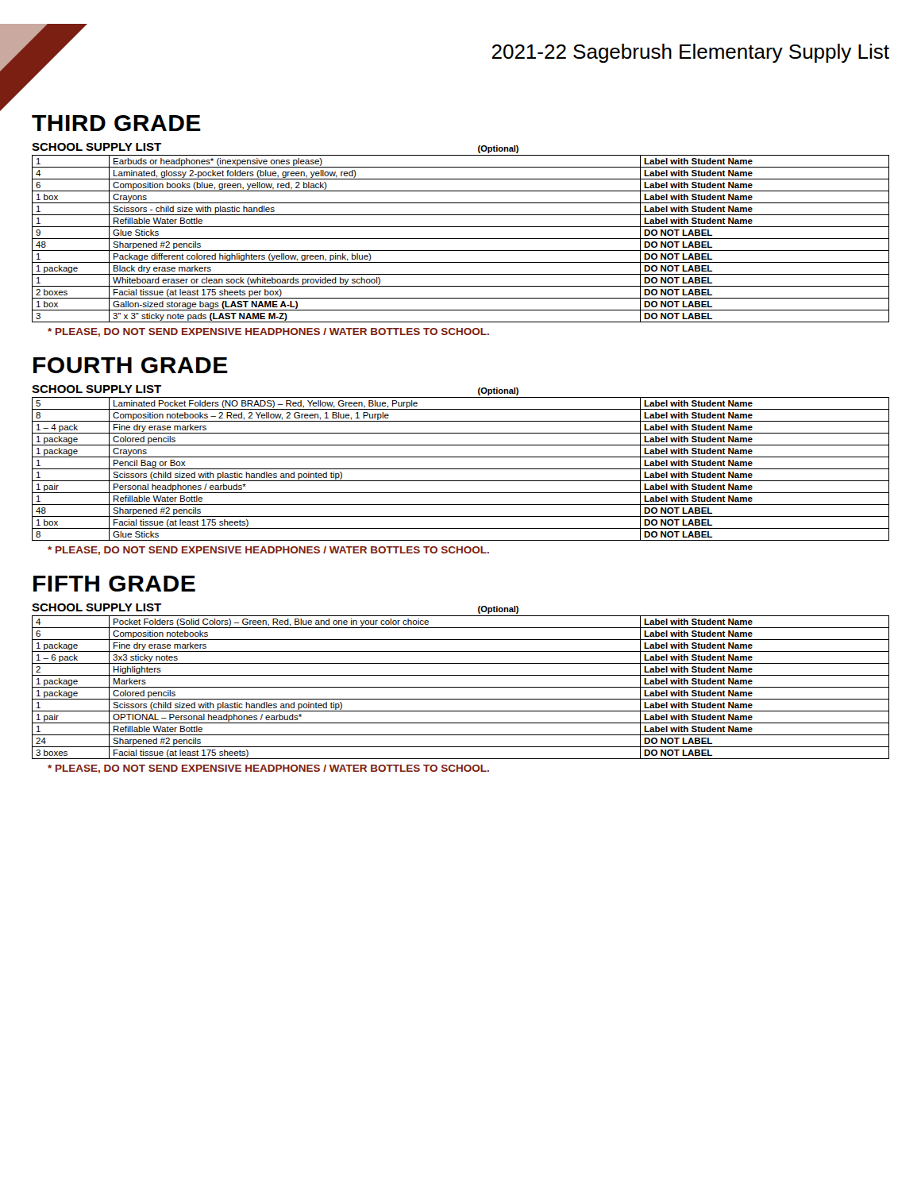2021-22 Sagebrush Elementary Supply List
THIRD GRADE
SCHOOL SUPPLY LIST (Optional)
| 1 | Earbuds or headphones* (inexpensive ones please) | Label with Student Name |
| 4 | Laminated, glossy 2-pocket folders (blue, green, yellow, red) | Label with Student Name |
| 6 | Composition books (blue, green, yellow, red, 2 black) | Label with Student Name |
| 1 box | Crayons | Label with Student Name |
| 1 | Scissors - child size with plastic handles | Label with Student Name |
| 1 | Refillable Water Bottle | Label with Student Name |
| 9 | Glue Sticks | DO NOT LABEL |
| 48 | Sharpened #2 pencils | DO NOT LABEL |
| 1 | Package different colored highlighters (yellow, green, pink, blue) | DO NOT LABEL |
| 1 package | Black dry erase markers | DO NOT LABEL |
| 1 | Whiteboard eraser or clean sock (whiteboards provided by school) | DO NOT LABEL |
| 2 boxes | Facial tissue (at least 175 sheets per box) | DO NOT LABEL |
| 1 box | Gallon-sized storage bags (LAST NAME A-L) | DO NOT LABEL |
| 3 | 3” x 3” sticky note pads (LAST NAME M-Z) | DO NOT LABEL |
* PLEASE, DO NOT SEND EXPENSIVE HEADPHONES / WATER BOTTLES TO SCHOOL.
FOURTH GRADE
SCHOOL SUPPLY LIST (Optional)
| 5 | Laminated Pocket Folders (NO BRADS) – Red, Yellow, Green, Blue, Purple | Label with Student Name |
| 8 | Composition notebooks – 2 Red, 2 Yellow, 2 Green, 1 Blue, 1 Purple | Label with Student Name |
| 1 – 4 pack | Fine dry erase markers | Label with Student Name |
| 1 package | Colored pencils | Label with Student Name |
| 1 package | Crayons | Label with Student Name |
| 1 | Pencil Bag or Box | Label with Student Name |
| 1 | Scissors (child sized with plastic handles and pointed tip) | Label with Student Name |
| 1 pair | Personal headphones / earbuds* | Label with Student Name |
| 1 | Refillable Water Bottle | Label with Student Name |
| 48 | Sharpened #2 pencils | DO NOT LABEL |
| 1 box | Facial tissue (at least 175 sheets) | DO NOT LABEL |
| 8 | Glue Sticks | DO NOT LABEL |
* PLEASE, DO NOT SEND EXPENSIVE HEADPHONES / WATER BOTTLES TO SCHOOL.
FIFTH GRADE
SCHOOL SUPPLY LIST (Optional)
| 4 | Pocket Folders (Solid Colors) – Green, Red, Blue and one in your color choice | Label with Student Name |
| 6 | Composition notebooks | Label with Student Name |
| 1 package | Fine dry erase markers | Label with Student Name |
| 1 – 6 pack | 3x3 sticky notes | Label with Student Name |
| 2 | Highlighters | Label with Student Name |
| 1 package | Markers | Label with Student Name |
| 1 package | Colored pencils | Label with Student Name |
| 1 | Scissors (child sized with plastic handles and pointed tip) | Label with Student Name |
| 1 pair | OPTIONAL – Personal headphones / earbuds* | Label with Student Name |
| 1 | Refillable Water Bottle | Label with Student Name |
| 24 | Sharpened #2 pencils | DO NOT LABEL |
| 3 boxes | Facial tissue (at least 175 sheets) | DO NOT LABEL |
* PLEASE, DO NOT SEND EXPENSIVE HEADPHONES / WATER BOTTLES TO SCHOOL.